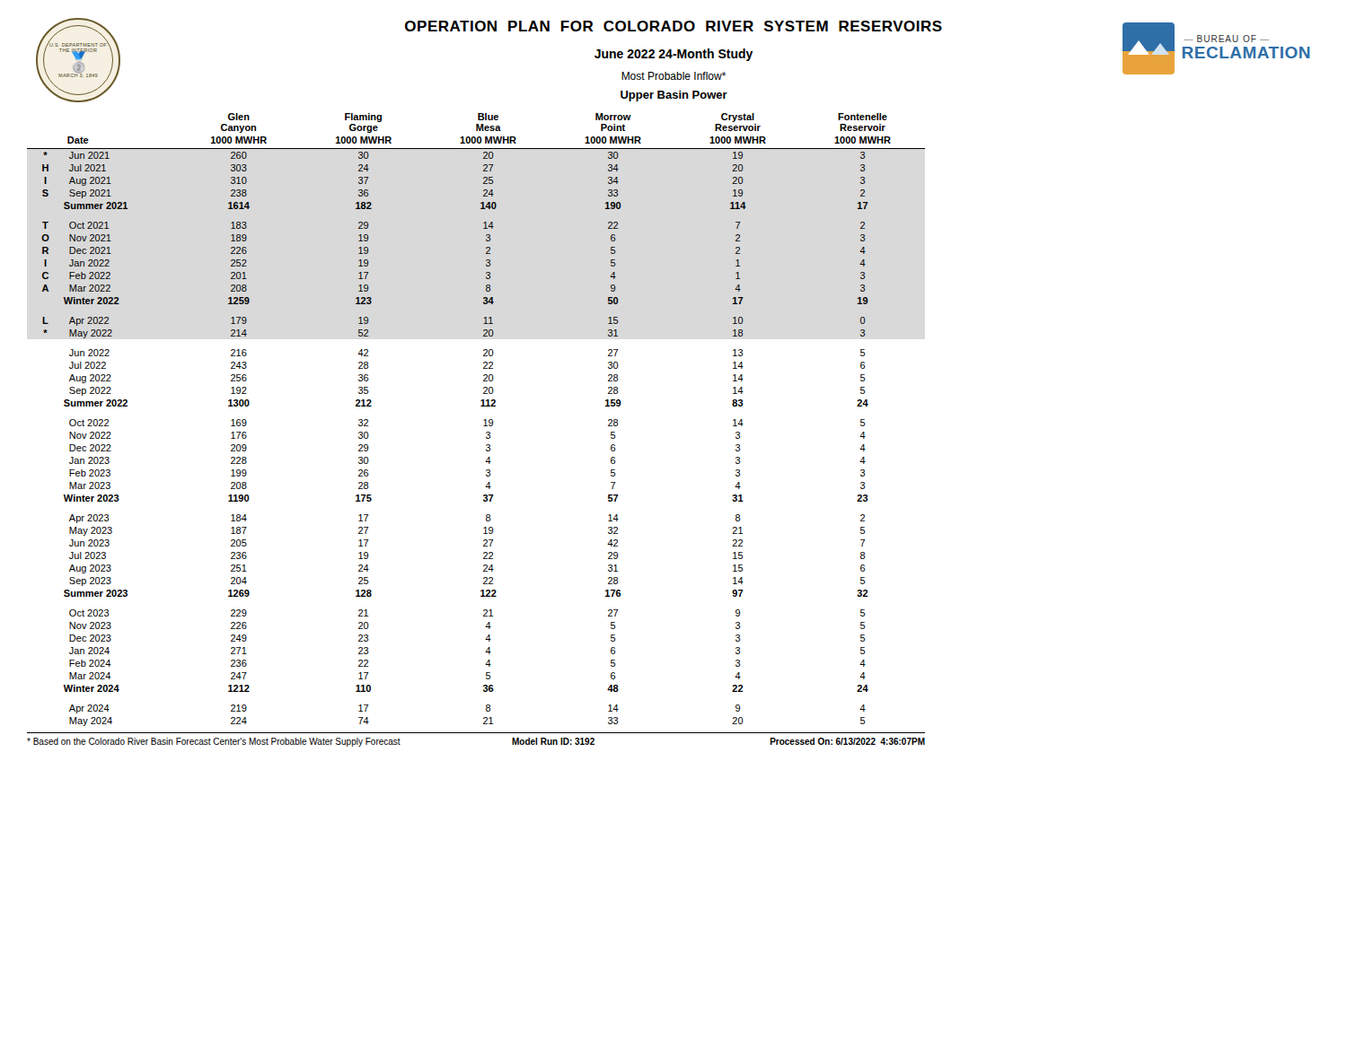U.S. DEPARTMENT OF THE INTERIOR
🥈
MARCH 3, 1849
BUREAU OF
RECLAMATION
OPERATION PLAN FOR COLORADO RIVER SYSTEM RESERVOIRS
June 2022 24-Month Study
Most Probable Inflow*
Upper Basin Power
| | | Glen Canyon | Flaming Gorge | Blue Mesa | Morrow Point | Crystal Reservoir | Fontenelle Reservoir |
| --- | --- | --- | --- | --- | --- | --- | --- |
| | Date | 1000 MWHR | 1000 MWHR | 1000 MWHR | 1000 MWHR | 1000 MWHR | 1000 MWHR |
| * | Jun 2021 | 260 | 30 | 20 | 30 | 19 | 3 |
| H | Jul 2021 | 303 | 24 | 27 | 34 | 20 | 3 |
| I | Aug 2021 | 310 | 37 | 25 | 34 | 20 | 3 |
| S | Sep 2021 | 238 | 36 | 24 | 33 | 19 | 2 |
| | Summer 2021 | 1614 | 182 | 140 | 190 | 114 | 17 |
| T | Oct 2021 | 183 | 29 | 14 | 22 | 7 | 2 |
| O | Nov 2021 | 189 | 19 | 3 | 6 | 2 | 3 |
| R | Dec 2021 | 226 | 19 | 2 | 5 | 2 | 4 |
| I | Jan 2022 | 252 | 19 | 3 | 5 | 1 | 4 |
| C | Feb 2022 | 201 | 17 | 3 | 4 | 1 | 3 |
| A | Mar 2022 | 208 | 19 | 8 | 9 | 4 | 3 |
| | Winter 2022 | 1259 | 123 | 34 | 50 | 17 | 19 |
| L | Apr 2022 | 179 | 19 | 11 | 15 | 10 | 0 |
| * | May 2022 | 214 | 52 | 20 | 31 | 18 | 3 |
| | Jun 2022 | 216 | 42 | 20 | 27 | 13 | 5 |
| | Jul 2022 | 243 | 28 | 22 | 30 | 14 | 6 |
| | Aug 2022 | 256 | 36 | 20 | 28 | 14 | 5 |
| | Sep 2022 | 192 | 35 | 20 | 28 | 14 | 5 |
| | Summer 2022 | 1300 | 212 | 112 | 159 | 83 | 24 |
| | Oct 2022 | 169 | 32 | 19 | 28 | 14 | 5 |
| | Nov 2022 | 176 | 30 | 3 | 5 | 3 | 4 |
| | Dec 2022 | 209 | 29 | 3 | 6 | 3 | 4 |
| | Jan 2023 | 228 | 30 | 4 | 6 | 3 | 4 |
| | Feb 2023 | 199 | 26 | 3 | 5 | 3 | 3 |
| | Mar 2023 | 208 | 28 | 4 | 7 | 4 | 3 |
| | Winter 2023 | 1190 | 175 | 37 | 57 | 31 | 23 |
| | Apr 2023 | 184 | 17 | 8 | 14 | 8 | 2 |
| | May 2023 | 187 | 27 | 19 | 32 | 21 | 5 |
| | Jun 2023 | 205 | 17 | 27 | 42 | 22 | 7 |
| | Jul 2023 | 236 | 19 | 22 | 29 | 15 | 8 |
| | Aug 2023 | 251 | 24 | 24 | 31 | 15 | 6 |
| | Sep 2023 | 204 | 25 | 22 | 28 | 14 | 5 |
| | Summer 2023 | 1269 | 128 | 122 | 176 | 97 | 32 |
| | Oct 2023 | 229 | 21 | 21 | 27 | 9 | 5 |
| | Nov 2023 | 226 | 20 | 4 | 5 | 3 | 5 |
| | Dec 2023 | 249 | 23 | 4 | 5 | 3 | 5 |
| | Jan 2024 | 271 | 23 | 4 | 6 | 3 | 5 |
| | Feb 2024 | 236 | 22 | 4 | 5 | 3 | 4 |
| | Mar 2024 | 247 | 17 | 5 | 6 | 4 | 4 |
| | Winter 2024 | 1212 | 110 | 36 | 48 | 22 | 24 |
| | Apr 2024 | 219 | 17 | 8 | 14 | 9 | 4 |
| | May 2024 | 224 | 74 | 21 | 33 | 20 | 5 |
* Based on the Colorado River Basin Forecast Center's Most Probable Water Supply Forecast
Model Run ID: 3192
Processed On: 6/13/2022 4:36:07PM